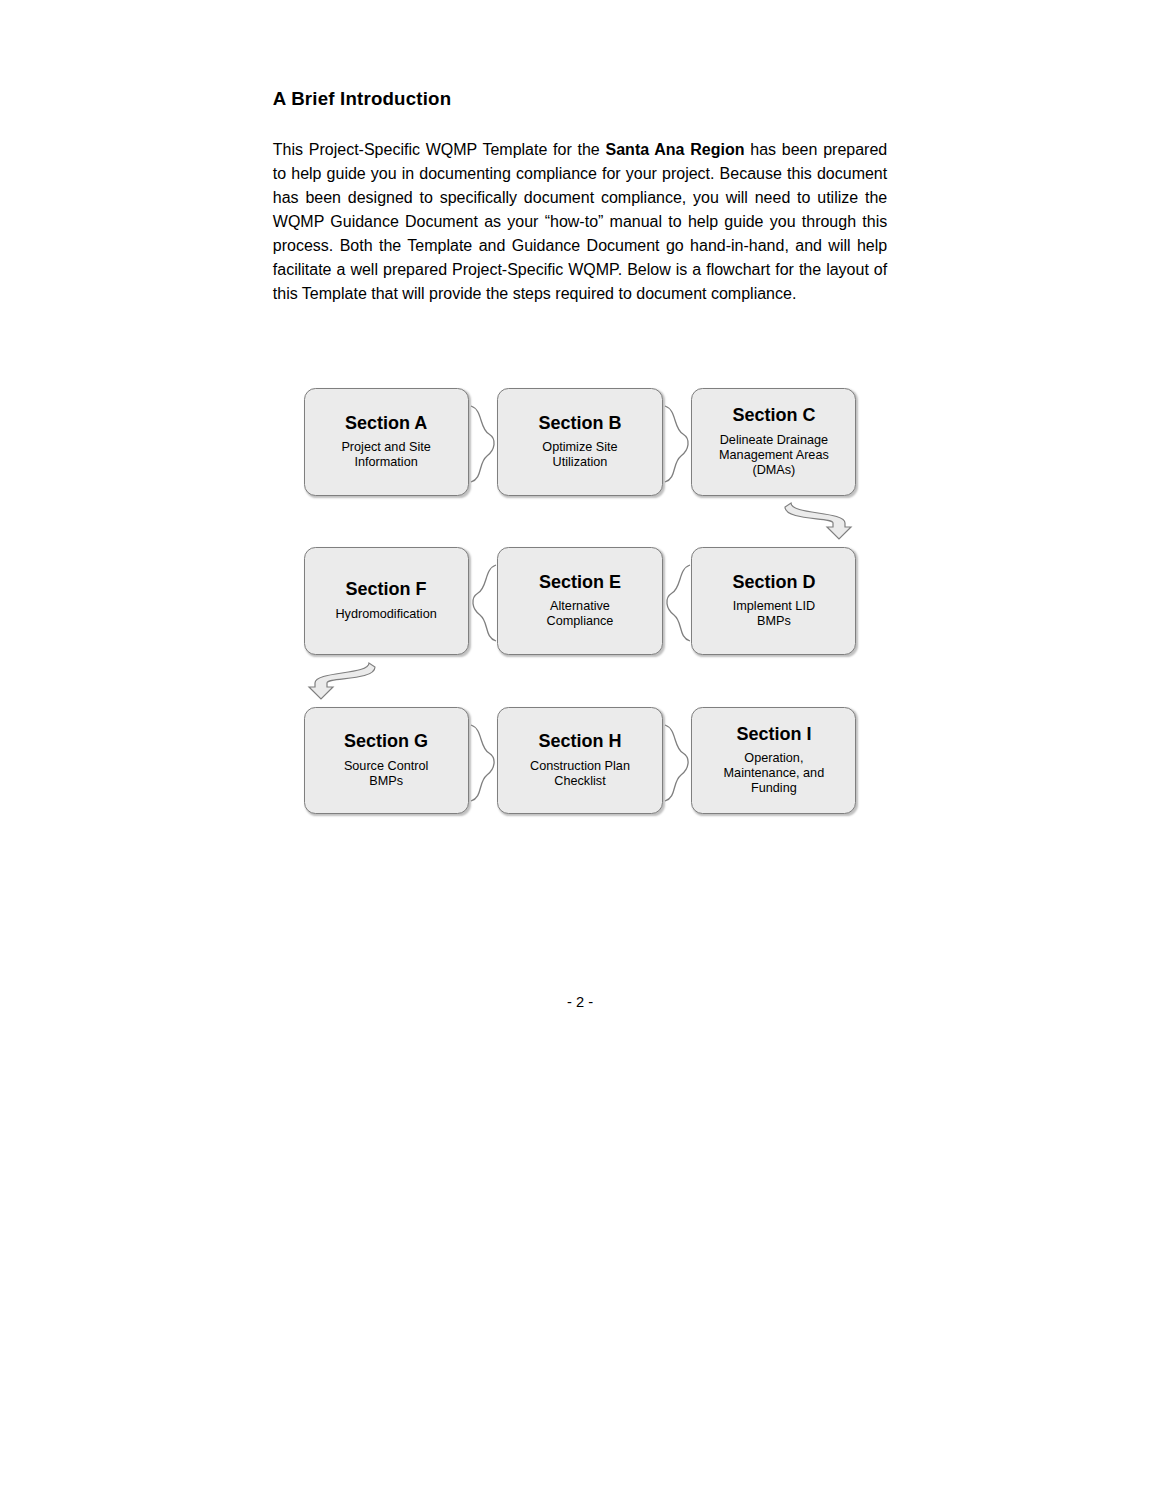A Brief Introduction
This Project-Specific WQMP Template for the Santa Ana Region has been prepared to help guide you in documenting compliance for your project. Because this document has been designed to specifically document compliance, you will need to utilize the WQMP Guidance Document as your “how-to” manual to help guide you through this process. Both the Template and Guidance Document go hand-in-hand, and will help facilitate a well prepared Project-Specific WQMP. Below is a flowchart for the layout of this Template that will provide the steps required to document compliance.
Section A
Project and Site
Information
Section B
Optimize Site
Utilization
Section C
Delineate Drainage
Management Areas
(DMAs)
Section F
Hydromodification
Section E
Alternative
Compliance
Section D
Implement LID
BMPs
Section G
Source Control
BMPs
Section H
Construction Plan
Checklist
Section I
Operation,
Maintenance, and
Funding
- 2 -